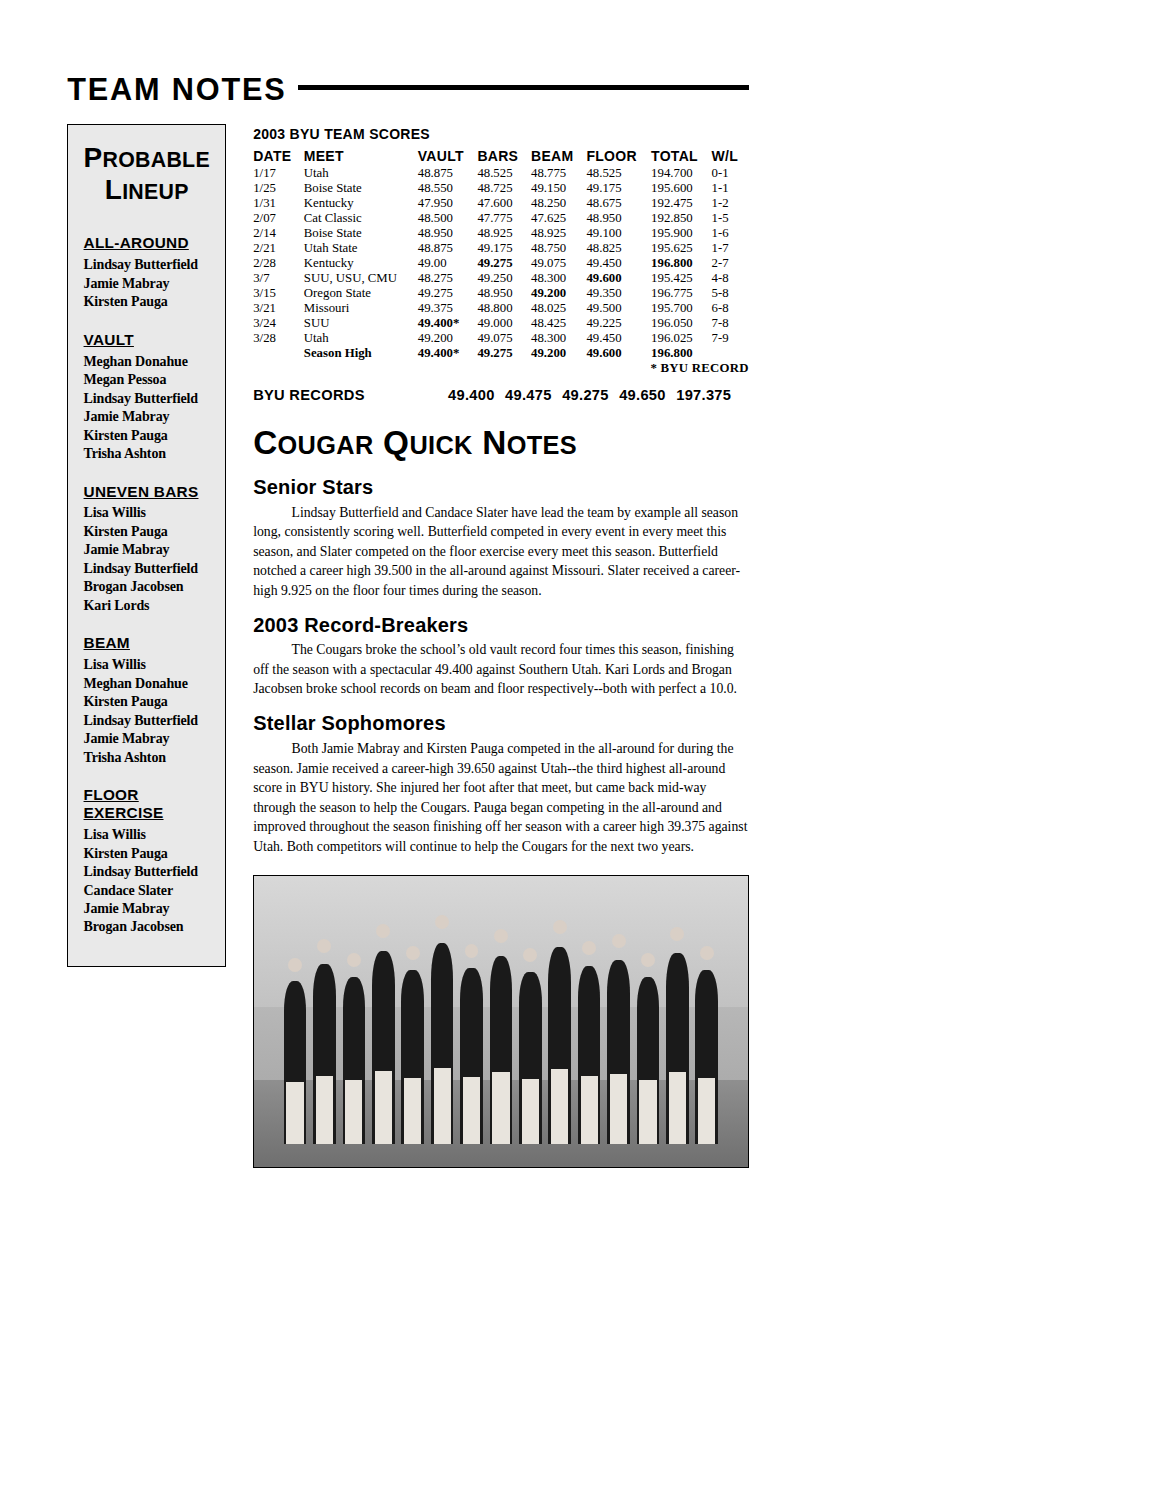TEAM NOTES
PROBABLE LINEUP
ALL-AROUND
Lindsay Butterfield
Jamie Mabray
Kirsten Pauga
VAULT
Meghan Donahue
Megan Pessoa
Lindsay Butterfield
Jamie Mabray
Kirsten Pauga
Trisha Ashton
UNEVEN BARS
Lisa Willis
Kirsten Pauga
Jamie Mabray
Lindsay Butterfield
Brogan Jacobsen
Kari Lords
BEAM
Lisa Willis
Meghan Donahue
Kirsten Pauga
Lindsay Butterfield
Jamie Mabray
Trisha Ashton
FLOOR EXERCISE
Lisa Willis
Kirsten Pauga
Lindsay Butterfield
Candace Slater
Jamie Mabray
Brogan Jacobsen
2003 BYU TEAM SCORES
| DATE | MEET | VAULT | BARS | BEAM | FLOOR | TOTAL | W/L |
| --- | --- | --- | --- | --- | --- | --- | --- |
| 1/17 | Utah | 48.875 | 48.525 | 48.775 | 48.525 | 194.700 | 0-1 |
| 1/25 | Boise State | 48.550 | 48.725 | 49.150 | 49.175 | 195.600 | 1-1 |
| 1/31 | Kentucky | 47.950 | 47.600 | 48.250 | 48.675 | 192.475 | 1-2 |
| 2/07 | Cat Classic | 48.500 | 47.775 | 47.625 | 48.950 | 192.850 | 1-5 |
| 2/14 | Boise State | 48.950 | 48.925 | 48.925 | 49.100 | 195.900 | 1-6 |
| 2/21 | Utah State | 48.875 | 49.175 | 48.750 | 48.825 | 195.625 | 1-7 |
| 2/28 | Kentucky | 49.00 | 49.275 | 49.075 | 49.450 | 196.800 | 2-7 |
| 3/7 | SUU, USU, CMU | 48.275 | 49.250 | 48.300 | 49.600 | 195.425 | 4-8 |
| 3/15 | Oregon State | 49.275 | 48.950 | 49.200 | 49.350 | 196.775 | 5-8 |
| 3/21 | Missouri | 49.375 | 48.800 | 48.025 | 49.500 | 195.700 | 6-8 |
| 3/24 | SUU | 49.400* | 49.000 | 48.425 | 49.225 | 196.050 | 7-8 |
| 3/28 | Utah | 49.200 | 49.075 | 48.300 | 49.450 | 196.025 | 7-9 |
| | Season High | 49.400* | 49.275 | 49.200 | 49.600 | 196.800 | |
* BYU RECORD
| BYU RECORDS | | 49.400 | 49.475 | 49.275 | 49.650 | 197.375 |
COUGAR QUICK NOTES
Senior Stars
Lindsay Butterfield and Candace Slater have lead the team by example all season long, consistently scoring well. Butterfield competed in every event in every meet this season, and Slater competed on the floor exercise every meet this season. Butterfield notched a career high 39.500 in the all-around against Missouri. Slater received a career-high 9.925 on the floor four times during the season.
2003 Record-Breakers
The Cougars broke the school’s old vault record four times this season, finishing off the season with a spectacular 49.400 against Southern Utah. Kari Lords and Brogan Jacobsen broke school records on beam and floor respectively--both with perfect a 10.0.
Stellar Sophomores
Both Jamie Mabray and Kirsten Pauga competed in the all-around for during the season. Jamie received a career-high 39.650 against Utah--the third highest all-around score in BYU history. She injured her foot after that meet, but came back mid-way through the season to help the Cougars. Pauga began competing in the all-around and improved throughout the season finishing off her season with a career high 39.375 against Utah. Both competitors will continue to help the Cougars for the next two years.